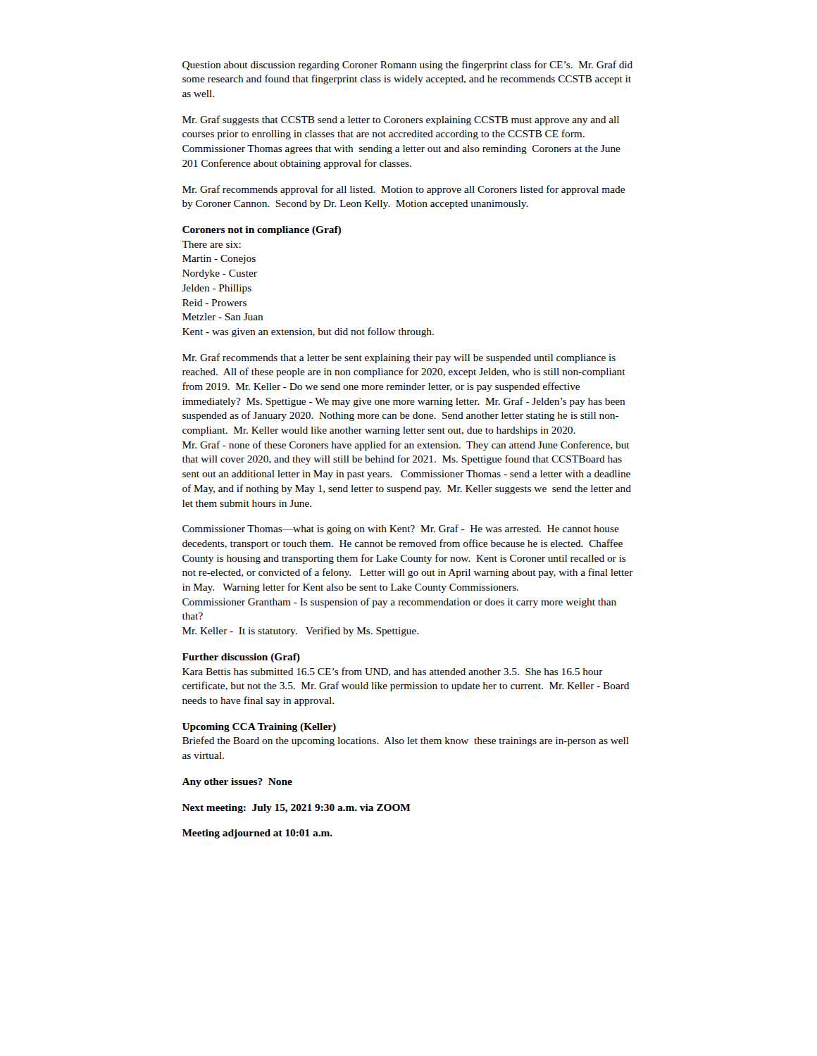Question about discussion regarding Coroner Romann using the fingerprint class for CE’s. Mr. Graf did some research and found that fingerprint class is widely accepted, and he recommends CCSTB accept it as well.
Mr. Graf suggests that CCSTB send a letter to Coroners explaining CCSTB must approve any and all courses prior to enrolling in classes that are not accredited according to the CCSTB CE form. Commissioner Thomas agrees that with sending a letter out and also reminding Coroners at the June 201 Conference about obtaining approval for classes.
Mr. Graf recommends approval for all listed. Motion to approve all Coroners listed for approval made by Coroner Cannon. Second by Dr. Leon Kelly. Motion accepted unanimously.
Coroners not in compliance (Graf)
There are six:
Martin - Conejos
Nordyke - Custer
Jelden - Phillips
Reid - Prowers
Metzler - San Juan
Kent - was given an extension, but did not follow through.
Mr. Graf recommends that a letter be sent explaining their pay will be suspended until compliance is reached. All of these people are in non compliance for 2020, except Jelden, who is still non-compliant from 2019. Mr. Keller - Do we send one more reminder letter, or is pay suspended effective immediately? Ms. Spettigue - We may give one more warning letter. Mr. Graf - Jelden’s pay has been suspended as of January 2020. Nothing more can be done. Send another letter stating he is still non-compliant. Mr. Keller would like another warning letter sent out, due to hardships in 2020.
Mr. Graf - none of these Coroners have applied for an extension. They can attend June Conference, but that will cover 2020, and they will still be behind for 2021. Ms. Spettigue found that CCSTBoard has sent out an additional letter in May in past years. Commissioner Thomas - send a letter with a deadline of May, and if nothing by May 1, send letter to suspend pay. Mr. Keller suggests we send the letter and let them submit hours in June.
Commissioner Thomas—what is going on with Kent? Mr. Graf - He was arrested. He cannot house decedents, transport or touch them. He cannot be removed from office because he is elected. Chaffee County is housing and transporting them for Lake County for now. Kent is Coroner until recalled or is not re-elected, or convicted of a felony. Letter will go out in April warning about pay, with a final letter in May. Warning letter for Kent also be sent to Lake County Commissioners.
Commissioner Grantham - Is suspension of pay a recommendation or does it carry more weight than that?
Mr. Keller - It is statutory. Verified by Ms. Spettigue.
Further discussion (Graf)
Kara Bettis has submitted 16.5 CE’s from UND, and has attended another 3.5. She has 16.5 hour certificate, but not the 3.5. Mr. Graf would like permission to update her to current. Mr. Keller - Board needs to have final say in approval.
Upcoming CCA Training (Keller)
Briefed the Board on the upcoming locations. Also let them know these trainings are in-person as well as virtual.
Any other issues? None
Next meeting: July 15, 2021 9:30 a.m. via ZOOM
Meeting adjourned at 10:01 a.m.